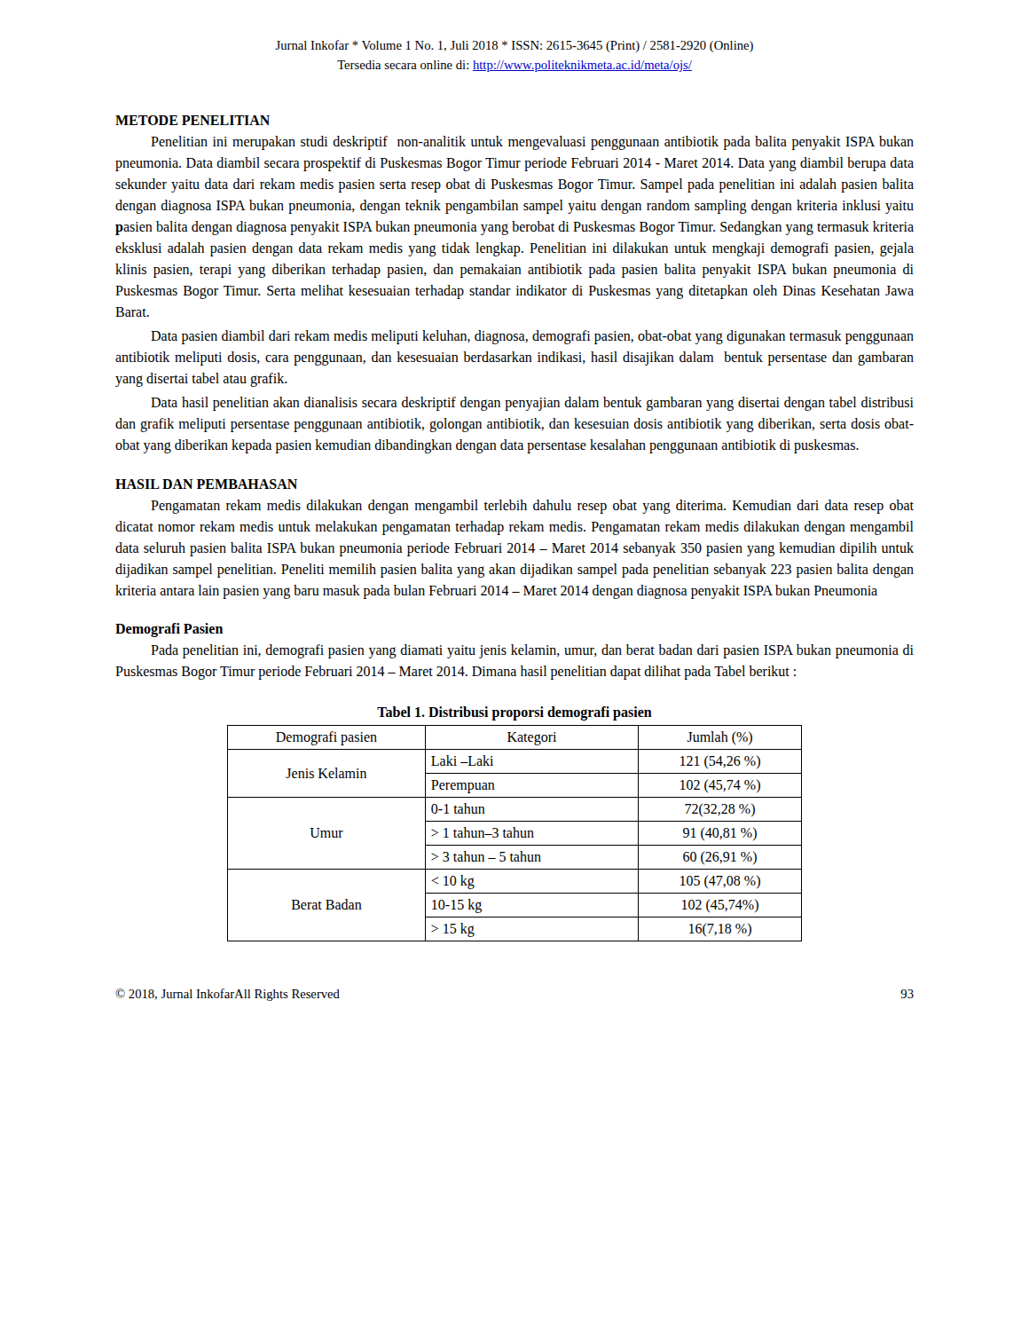Jurnal Inkofar * Volume 1 No. 1, Juli 2018 * ISSN: 2615-3645 (Print) / 2581-2920 (Online)
Tersedia secara online di: http://www.politeknikmeta.ac.id/meta/ojs/
METODE PENELITIAN
Penelitian ini merupakan studi deskriptif non-analitik untuk mengevaluasi penggunaan antibiotik pada balita penyakit ISPA bukan pneumonia. Data diambil secara prospektif di Puskesmas Bogor Timur periode Februari 2014 - Maret 2014. Data yang diambil berupa data sekunder yaitu data dari rekam medis pasien serta resep obat di Puskesmas Bogor Timur. Sampel pada penelitian ini adalah pasien balita dengan diagnosa ISPA bukan pneumonia, dengan teknik pengambilan sampel yaitu dengan random sampling dengan kriteria inklusi yaitu pasien balita dengan diagnosa penyakit ISPA bukan pneumonia yang berobat di Puskesmas Bogor Timur. Sedangkan yang termasuk kriteria eksklusi adalah pasien dengan data rekam medis yang tidak lengkap. Penelitian ini dilakukan untuk mengkaji demografi pasien, gejala klinis pasien, terapi yang diberikan terhadap pasien, dan pemakaian antibiotik pada pasien balita penyakit ISPA bukan pneumonia di Puskesmas Bogor Timur. Serta melihat kesesuaian terhadap standar indikator di Puskesmas yang ditetapkan oleh Dinas Kesehatan Jawa Barat.
Data pasien diambil dari rekam medis meliputi keluhan, diagnosa, demografi pasien, obat-obat yang digunakan termasuk penggunaan antibiotik meliputi dosis, cara penggunaan, dan kesesuaian berdasarkan indikasi, hasil disajikan dalam bentuk persentase dan gambaran yang disertai tabel atau grafik.
Data hasil penelitian akan dianalisis secara deskriptif dengan penyajian dalam bentuk gambaran yang disertai dengan tabel distribusi dan grafik meliputi persentase penggunaan antibiotik, golongan antibiotik, dan kesesuian dosis antibiotik yang diberikan, serta dosis obat-obat yang diberikan kepada pasien kemudian dibandingkan dengan data persentase kesalahan penggunaan antibiotik di puskesmas.
HASIL DAN PEMBAHASAN
Pengamatan rekam medis dilakukan dengan mengambil terlebih dahulu resep obat yang diterima. Kemudian dari data resep obat dicatat nomor rekam medis untuk melakukan pengamatan terhadap rekam medis. Pengamatan rekam medis dilakukan dengan mengambil data seluruh pasien balita ISPA bukan pneumonia periode Februari 2014 – Maret 2014 sebanyak 350 pasien yang kemudian dipilih untuk dijadikan sampel penelitian. Peneliti memilih pasien balita yang akan dijadikan sampel pada penelitian sebanyak 223 pasien balita dengan kriteria antara lain pasien yang baru masuk pada bulan Februari 2014 – Maret 2014 dengan diagnosa penyakit ISPA bukan Pneumonia
Demografi Pasien
Pada penelitian ini, demografi pasien yang diamati yaitu jenis kelamin, umur, dan berat badan dari pasien ISPA bukan pneumonia di Puskesmas Bogor Timur periode Februari 2014 – Maret 2014. Dimana hasil penelitian dapat dilihat pada Tabel berikut :
Tabel 1. Distribusi proporsi demografi pasien
| Demografi pasien | Kategori | Jumlah (%) |
| --- | --- | --- |
| Jenis Kelamin | Laki –Laki | 121 (54,26 %) |
| Perempuan | 102 (45,74 %) |
| Umur | 0-1 tahun | 72(32,28 %) |
| > 1 tahun–3 tahun | 91 (40,81 %) |
| > 3 tahun – 5 tahun | 60 (26,91 %) |
| Berat Badan | < 10 kg | 105 (47,08 %) |
| 10-15 kg | 102 (45,74%) |
| > 15 kg | 16(7,18 %) |
© 2018, Jurnal InkofarAll Rights Reserved 93